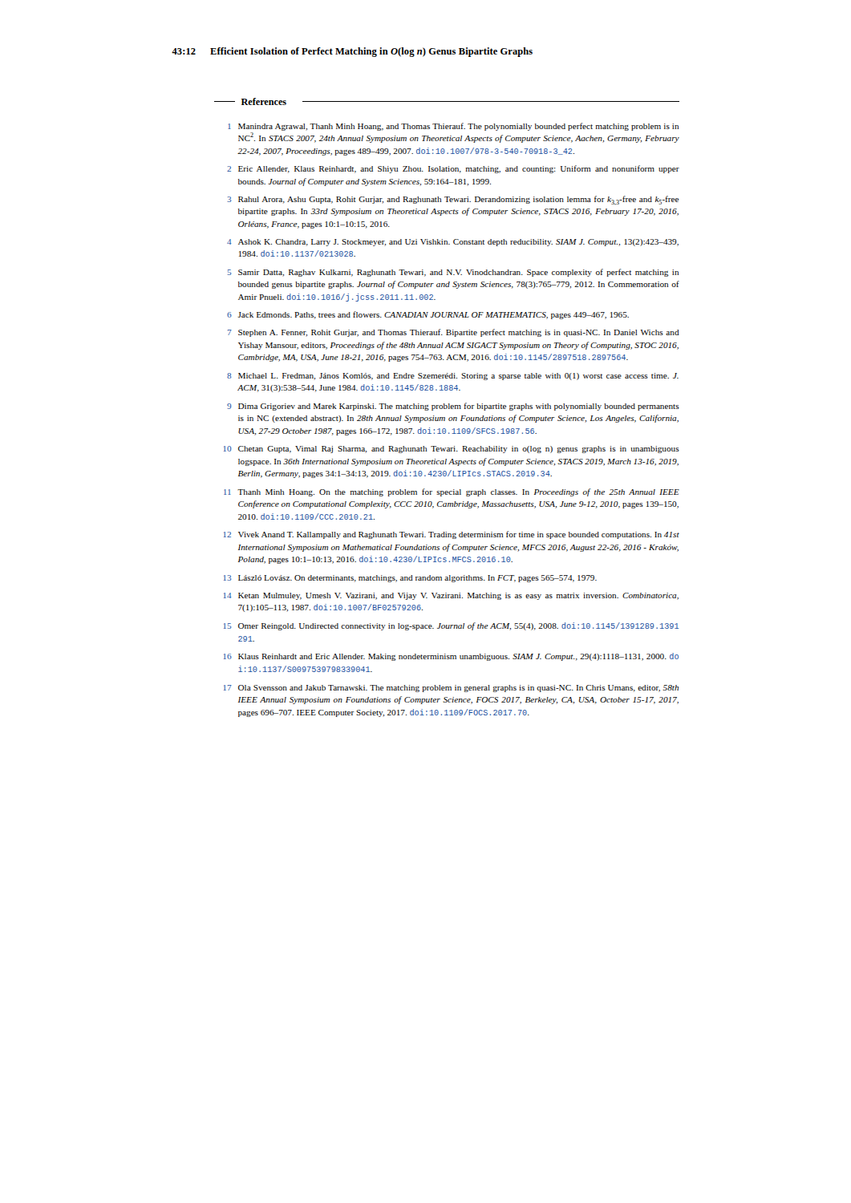43:12 Efficient Isolation of Perfect Matching in O(log n) Genus Bipartite Graphs
References
Manindra Agrawal, Thanh Minh Hoang, and Thomas Thierauf. The polynomially bounded perfect matching problem is in NC2. In STACS 2007, 24th Annual Symposium on Theoretical Aspects of Computer Science, Aachen, Germany, February 22-24, 2007, Proceedings, pages 489–499, 2007. doi:10.1007/978-3-540-70918-3_42.
Eric Allender, Klaus Reinhardt, and Shiyu Zhou. Isolation, matching, and counting: Uniform and nonuniform upper bounds. Journal of Computer and System Sciences, 59:164–181, 1999.
Rahul Arora, Ashu Gupta, Rohit Gurjar, and Raghunath Tewari. Derandomizing isolation lemma for k3,3-free and k5-free bipartite graphs. In 33rd Symposium on Theoretical Aspects of Computer Science, STACS 2016, February 17-20, 2016, Orléans, France, pages 10:1–10:15, 2016.
Ashok K. Chandra, Larry J. Stockmeyer, and Uzi Vishkin. Constant depth reducibility. SIAM J. Comput., 13(2):423–439, 1984. doi:10.1137/0213028.
Samir Datta, Raghav Kulkarni, Raghunath Tewari, and N.V. Vinodchandran. Space complexity of perfect matching in bounded genus bipartite graphs. Journal of Computer and System Sciences, 78(3):765–779, 2012. In Commemoration of Amir Pnueli. doi:10.1016/j.jcss.2011.11.002.
Jack Edmonds. Paths, trees and flowers. CANADIAN JOURNAL OF MATHEMATICS, pages 449–467, 1965.
Stephen A. Fenner, Rohit Gurjar, and Thomas Thierauf. Bipartite perfect matching is in quasi-NC. In Daniel Wichs and Yishay Mansour, editors, Proceedings of the 48th Annual ACM SIGACT Symposium on Theory of Computing, STOC 2016, Cambridge, MA, USA, June 18-21, 2016, pages 754–763. ACM, 2016. doi:10.1145/2897518.2897564.
Michael L. Fredman, János Komlós, and Endre Szemerédi. Storing a sparse table with 0(1) worst case access time. J. ACM, 31(3):538–544, June 1984. doi:10.1145/828.1884.
Dima Grigoriev and Marek Karpinski. The matching problem for bipartite graphs with polynomially bounded permanents is in NC (extended abstract). In 28th Annual Symposium on Foundations of Computer Science, Los Angeles, California, USA, 27-29 October 1987, pages 166–172, 1987. doi:10.1109/SFCS.1987.56.
Chetan Gupta, Vimal Raj Sharma, and Raghunath Tewari. Reachability in o(log n) genus graphs is in unambiguous logspace. In 36th International Symposium on Theoretical Aspects of Computer Science, STACS 2019, March 13-16, 2019, Berlin, Germany, pages 34:1–34:13, 2019. doi:10.4230/LIPIcs.STACS.2019.34.
Thanh Minh Hoang. On the matching problem for special graph classes. In Proceedings of the 25th Annual IEEE Conference on Computational Complexity, CCC 2010, Cambridge, Massachusetts, USA, June 9-12, 2010, pages 139–150, 2010. doi:10.1109/CCC.2010.21.
Vivek Anand T. Kallampally and Raghunath Tewari. Trading determinism for time in space bounded computations. In 41st International Symposium on Mathematical Foundations of Computer Science, MFCS 2016, August 22-26, 2016 - Kraków, Poland, pages 10:1–10:13, 2016. doi:10.4230/LIPIcs.MFCS.2016.10.
László Lovász. On determinants, matchings, and random algorithms. In FCT, pages 565–574, 1979.
Ketan Mulmuley, Umesh V. Vazirani, and Vijay V. Vazirani. Matching is as easy as matrix inversion. Combinatorica, 7(1):105–113, 1987. doi:10.1007/BF02579206.
Omer Reingold. Undirected connectivity in log-space. Journal of the ACM, 55(4), 2008. doi:10.1145/1391289.1391291.
Klaus Reinhardt and Eric Allender. Making nondeterminism unambiguous. SIAM J. Comput., 29(4):1118–1131, 2000. doi:10.1137/S0097539798339041.
Ola Svensson and Jakub Tarnawski. The matching problem in general graphs is in quasi-NC. In Chris Umans, editor, 58th IEEE Annual Symposium on Foundations of Computer Science, FOCS 2017, Berkeley, CA, USA, October 15-17, 2017, pages 696–707. IEEE Computer Society, 2017. doi:10.1109/FOCS.2017.70.